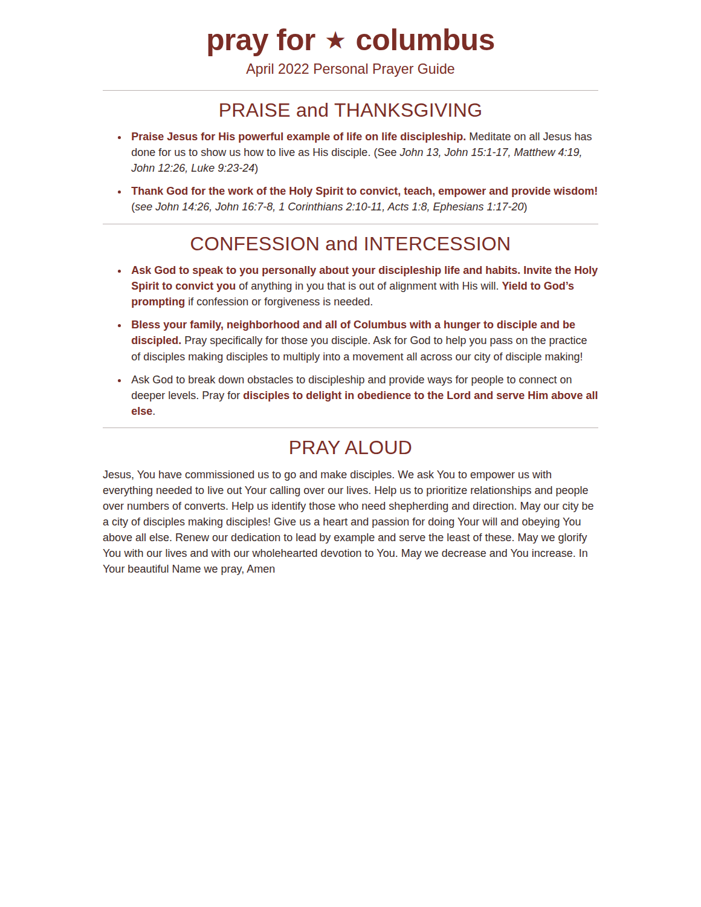pray for ★ columbus
April 2022 Personal Prayer Guide
PRAISE and THANKSGIVING
Praise Jesus for His powerful example of life on life discipleship. Meditate on all Jesus has done for us to show us how to live as His disciple. (See John 13, John 15:1-17, Matthew 4:19, John 12:26, Luke 9:23-24)
Thank God for the work of the Holy Spirit to convict, teach, empower and provide wisdom! (see John 14:26, John 16:7-8, 1 Corinthians 2:10-11, Acts 1:8, Ephesians 1:17-20)
CONFESSION and INTERCESSION
Ask God to speak to you personally about your discipleship life and habits. Invite the Holy Spirit to convict you of anything in you that is out of alignment with His will. Yield to God’s prompting if confession or forgiveness is needed.
Bless your family, neighborhood and all of Columbus with a hunger to disciple and be discipled. Pray specifically for those you disciple. Ask for God to help you pass on the practice of disciples making disciples to multiply into a movement all across our city of disciple making!
Ask God to break down obstacles to discipleship and provide ways for people to connect on deeper levels. Pray for disciples to delight in obedience to the Lord and serve Him above all else.
PRAY ALOUD
Jesus, You have commissioned us to go and make disciples. We ask You to empower us with everything needed to live out Your calling over our lives. Help us to prioritize relationships and people over numbers of converts. Help us identify those who need shepherding and direction. May our city be a city of disciples making disciples! Give us a heart and passion for doing Your will and obeying You above all else. Renew our dedication to lead by example and serve the least of these. May we glorify You with our lives and with our wholehearted devotion to You. May we decrease and You increase. In Your beautiful Name we pray, Amen